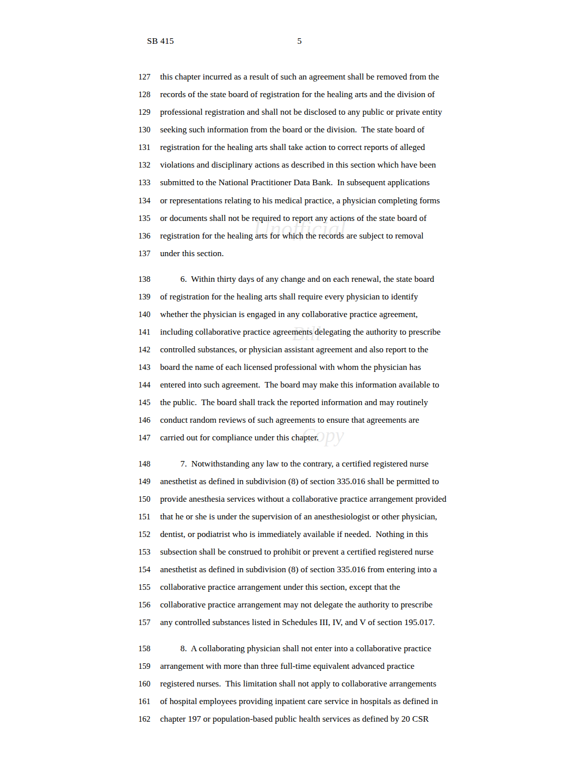SB 415 5
Unofficial
Bill
Copy
127this chapter incurred as a result of such an agreement shall be removed from the
128records of the state board of registration for the healing arts and the division of
129professional registration and shall not be disclosed to any public or private entity
130seeking such information from the board or the division. The state board of
131registration for the healing arts shall take action to correct reports of alleged
132violations and disciplinary actions as described in this section which have been
133submitted to the National Practitioner Data Bank. In subsequent applications
134or representations relating to his medical practice, a physician completing forms
135or documents shall not be required to report any actions of the state board of
136registration for the healing arts for which the records are subject to removal
137under this section.
138 6. Within thirty days of any change and on each renewal, the state board
139of registration for the healing arts shall require every physician to identify
140whether the physician is engaged in any collaborative practice agreement,
141including collaborative practice agreements delegating the authority to prescribe
142controlled substances, or physician assistant agreement and also report to the
143board the name of each licensed professional with whom the physician has
144entered into such agreement. The board may make this information available to
145the public. The board shall track the reported information and may routinely
146conduct random reviews of such agreements to ensure that agreements are
147carried out for compliance under this chapter.
148 7. Notwithstanding any law to the contrary, a certified registered nurse
149anesthetist as defined in subdivision (8) of section 335.016 shall be permitted to
150provide anesthesia services without a collaborative practice arrangement provided
151that he or she is under the supervision of an anesthesiologist or other physician,
152dentist, or podiatrist who is immediately available if needed. Nothing in this
153subsection shall be construed to prohibit or prevent a certified registered nurse
154anesthetist as defined in subdivision (8) of section 335.016 from entering into a
155collaborative practice arrangement under this section, except that the
156collaborative practice arrangement may not delegate the authority to prescribe
157any controlled substances listed in Schedules III, IV, and V of section 195.017.
158 8. A collaborating physician shall not enter into a collaborative practice
159arrangement with more than three full-time equivalent advanced practice
160registered nurses. This limitation shall not apply to collaborative arrangements
161of hospital employees providing inpatient care service in hospitals as defined in
162chapter 197 or population-based public health services as defined by 20 CSR